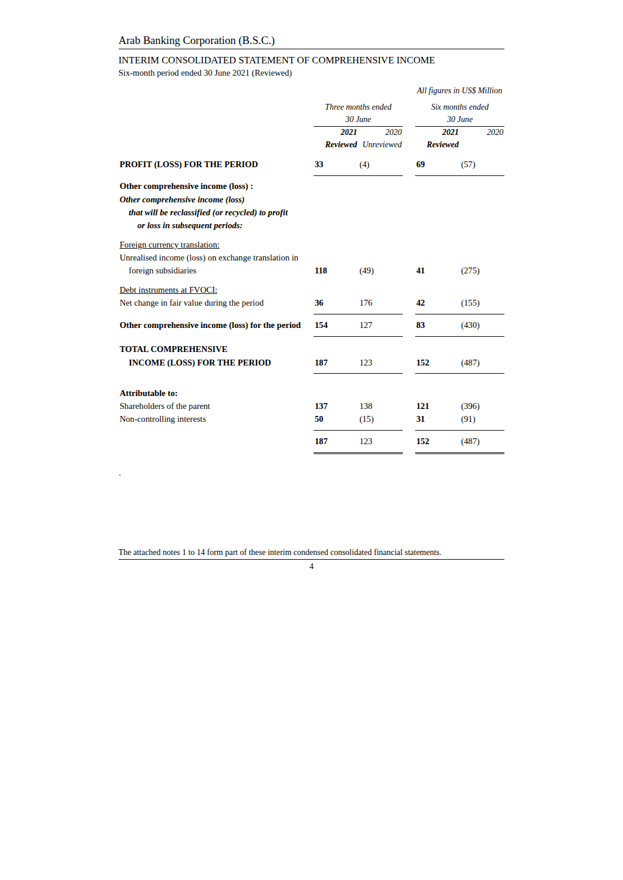Arab Banking Corporation (B.S.C.)
INTERIM CONSOLIDATED STATEMENT OF COMPREHENSIVE INCOME
Six-month period ended 30 June 2021 (Reviewed)
All figures in US$ Million
| | Three months ended | | Six months ended |
| | 30 June | | 30 June |
| | 2021 | 2020 | | 2021 | 2020 |
| | Reviewed | Unreviewed | | Reviewed | |
| PROFIT (LOSS) FOR THE PERIOD | 33 | (4) | | 69 | (57) |
| Other comprehensive income (loss) : | | | | | |
| Other comprehensive income (loss) | | | | | |
| that will be reclassified (or recycled) to profit | | | | | |
| or loss in subsequent periods: | | | | | |
| Foreign currency translation: | | | | | |
| Unrealised income (loss) on exchange translation in | | | | | |
| foreign subsidiaries | 118 | (49) | | 41 | (275) |
| Debt instruments at FVOCI: | | | | | |
| Net change in fair value during the period | 36 | 176 | | 42 | (155) |
| Other comprehensive income (loss) for the period | 154 | 127 | | 83 | (430) |
| TOTAL COMPREHENSIVE | | | | | |
| INCOME (LOSS) FOR THE PERIOD | 187 | 123 | | 152 | (487) |
| Attributable to: | | | | | |
| Shareholders of the parent | 137 | 138 | | 121 | (396) |
| Non-controlling interests | 50 | (15) | | 31 | (91) |
| | 187 | 123 | | 152 | (487) |
`
The attached notes 1 to 14 form part of these interim condensed consolidated financial statements.
4